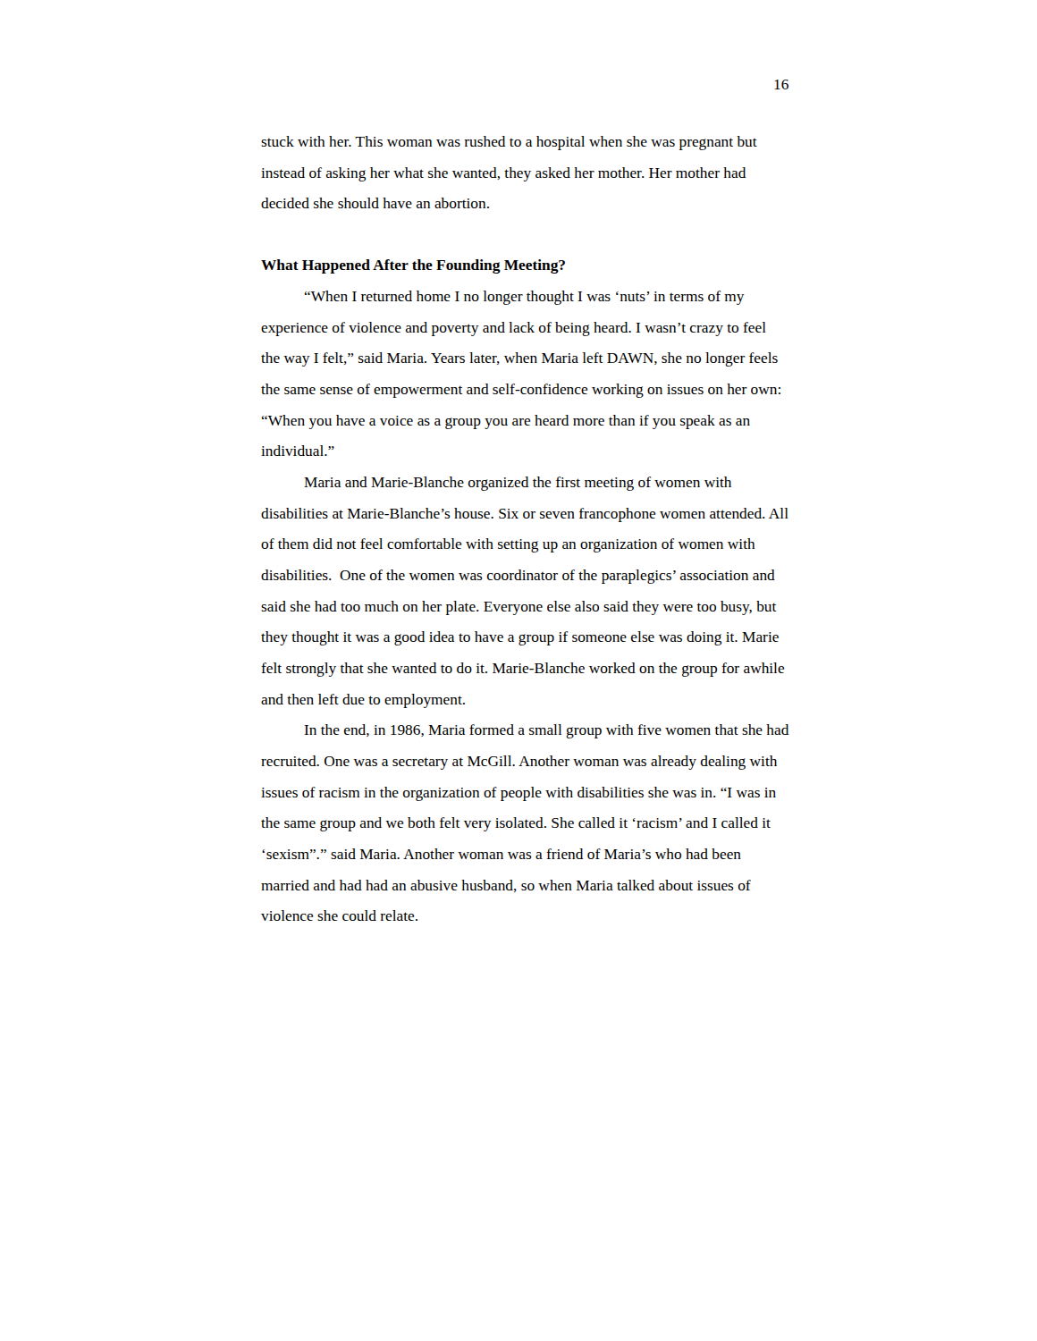16
stuck with her. This woman was rushed to a hospital when she was pregnant but instead of asking her what she wanted, they asked her mother. Her mother had decided she should have an abortion.
What Happened After the Founding Meeting?
“When I returned home I no longer thought I was ‘nuts’ in terms of my experience of violence and poverty and lack of being heard. I wasn’t crazy to feel the way I felt,” said Maria. Years later, when Maria left DAWN, she no longer feels the same sense of empowerment and self-confidence working on issues on her own: “When you have a voice as a group you are heard more than if you speak as an individual.”
Maria and Marie-Blanche organized the first meeting of women with disabilities at Marie-Blanche’s house. Six or seven francophone women attended. All of them did not feel comfortable with setting up an organization of women with disabilities. One of the women was coordinator of the paraplegics’ association and said she had too much on her plate. Everyone else also said they were too busy, but they thought it was a good idea to have a group if someone else was doing it. Marie felt strongly that she wanted to do it. Marie-Blanche worked on the group for awhile and then left due to employment.
In the end, in 1986, Maria formed a small group with five women that she had recruited. One was a secretary at McGill. Another woman was already dealing with issues of racism in the organization of people with disabilities she was in. “I was in the same group and we both felt very isolated. She called it ‘racism’ and I called it ‘sexism”.” said Maria. Another woman was a friend of Maria’s who had been married and had had an abusive husband, so when Maria talked about issues of violence she could relate.